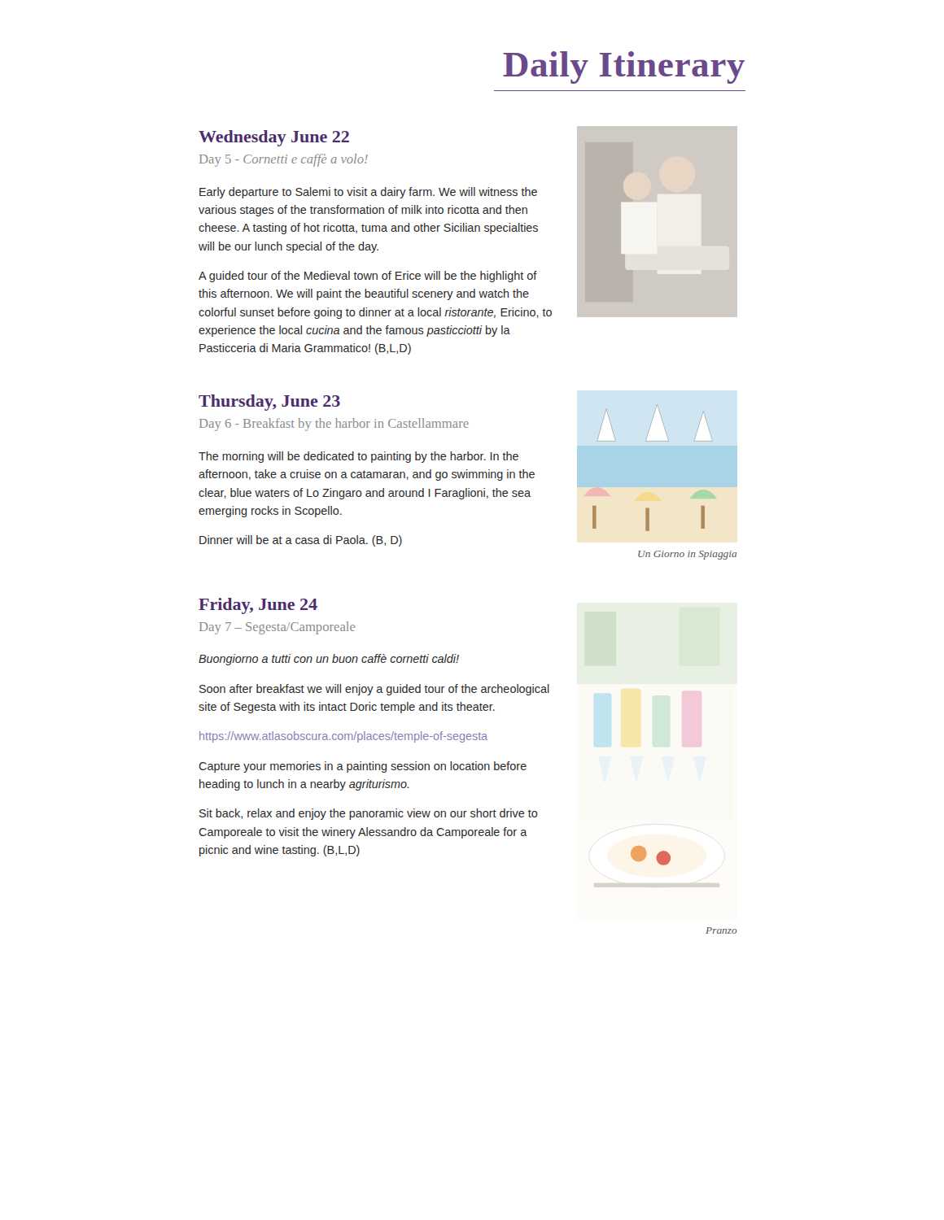Daily Itinerary
Wednesday June 22
Day 5 - Cornetti e caffè a volo!
Early departure to Salemi to visit a dairy farm. We will witness the various stages of the transformation of milk into ricotta and then cheese. A tasting of hot ricotta, tuma and other Sicilian specialties will be our lunch special of the day.
A guided tour of the Medieval town of Erice will be the highlight of this afternoon. We will paint the beautiful scenery and watch the colorful sunset before going to dinner at a local ristorante, Ericino, to experience the local cucina and the famous pasticciotti by la Pasticceria di Maria Grammatico! (B,L,D)
Thursday, June 23
Day 6 - Breakfast by the harbor in Castellammare
The morning will be dedicated to painting by the harbor. In the afternoon, take a cruise on a catamaran, and go swimming in the clear, blue waters of Lo Zingaro and around I Faraglioni, the sea emerging rocks in Scopello.
Dinner will be at a casa di Paola. (B, D)
Un Giorno in Spiaggia
Friday, June 24
Day 7 – Segesta/Camporeale
Buongiorno a tutti con un buon caffè cornetti caldi!
Soon after breakfast we will enjoy a guided tour of the archeological site of Segesta with its intact Doric temple and its theater.
https://www.atlasobscura.com/places/temple-of-segesta
Capture your memories in a painting session on location before heading to lunch in a nearby agriturismo.
Sit back, relax and enjoy the panoramic view on our short drive to Camporeale to visit the winery Alessandro da Camporeale for a picnic and wine tasting. (B,L,D)
Pranzo